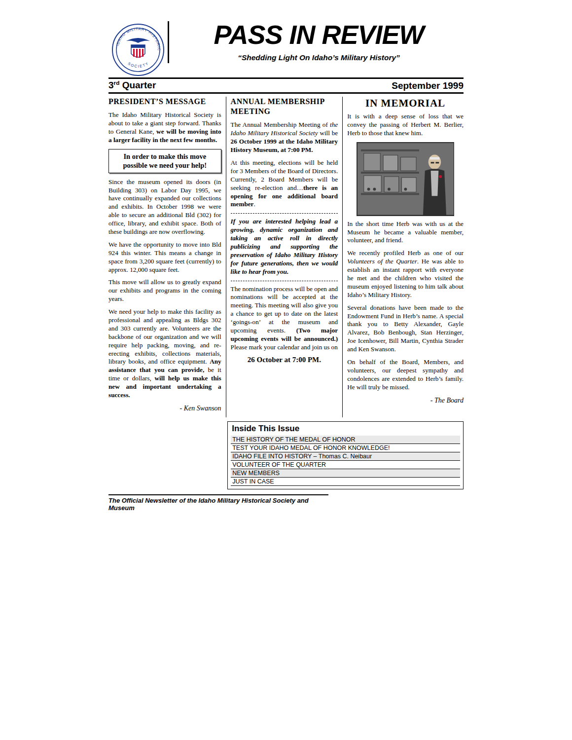IDAHO MILITARY HISTORICAL SOCIETY
PASS IN REVIEW
“Shedding Light On Idaho’s Military History”
3rd Quarter September 1999
President’s Message
The Idaho Military Historical Society is about to take a giant step forward. Thanks to General Kane, we will be moving into a larger facility in the next few months.
In order to make this move possible we need your help!
Since the museum opened its doors (in Building 303) on Labor Day 1995, we have continually expanded our collections and exhibits. In October 1998 we were able to secure an additional Bld (302) for office, library, and exhibit space. Both of these buildings are now overflowing.
We have the opportunity to move into Bld 924 this winter. This means a change in space from 3,200 square feet (currently) to approx. 12,000 square feet.
This move will allow us to greatly expand our exhibits and programs in the coming years.
We need your help to make this facility as professional and appealing as Bldgs 302 and 303 currently are. Volunteers are the backbone of our organization and we will require help packing, moving, and re-erecting exhibits, collections materials, library books, and office equipment. Any assistance that you can provide, be it time or dollars, will help us make this new and important undertaking a success.
- Ken Swanson
Annual Membership Meeting
The Annual Membership Meeting of the Idaho Military Historical Society will be 26 October 1999 at the Idaho Military History Museum, at 7:00 PM.
At this meeting, elections will be held for 3 Members of the Board of Directors. Currently, 2 Board Members will be seeking re-election and…there is an opening for one additional board member.
If you are interested helping lead a growing, dynamic organization and taking an active roll in directly publicizing and supporting the preservation of Idaho Military History for future generations, then we would like to hear from you.
The nomination process will be open and nominations will be accepted at the meeting. This meeting will also give you a chance to get up to date on the latest ‘goings-on’ at the museum and upcoming events. (Two major upcoming events will be announced.) Please mark your calendar and join us on
26 October at 7:00 PM.
IN MEMORIAL
It is with a deep sense of loss that we convey the passing of Herbert M. Berlier, Herb to those that knew him.
In the short time Herb was with us at the Museum he became a valuable member, volunteer, and friend.
We recently profiled Herb as one of our Volunteers of the Quarter. He was able to establish an instant rapport with everyone he met and the children who visited the museum enjoyed listening to him talk about Idaho’s Military History.
Several donations have been made to the Endowment Fund in Herb’s name. A special thank you to Betty Alexander, Gayle Alvarez, Bob Benbough, Stan Herzinger, Joe Icenhower, Bill Martin, Cynthia Strader and Ken Swanson.
On behalf of the Board, Members, and volunteers, our deepest sympathy and condolences are extended to Herb’s family. He will truly be missed.
- The Board
Inside This Issue
| THE HISTORY OF THE MEDAL OF HONOR |
| TEST YOUR IDAHO MEDAL OF HONOR KNOWLEDGE! |
| IDAHO FILE INTO HISTORY – Thomas C. Neibaur |
| VOLUNTEER OF THE QUARTER |
| NEW MEMBERS |
| JUST IN CASE |
The Official Newsletter of the Idaho Military Historical Society and Museum